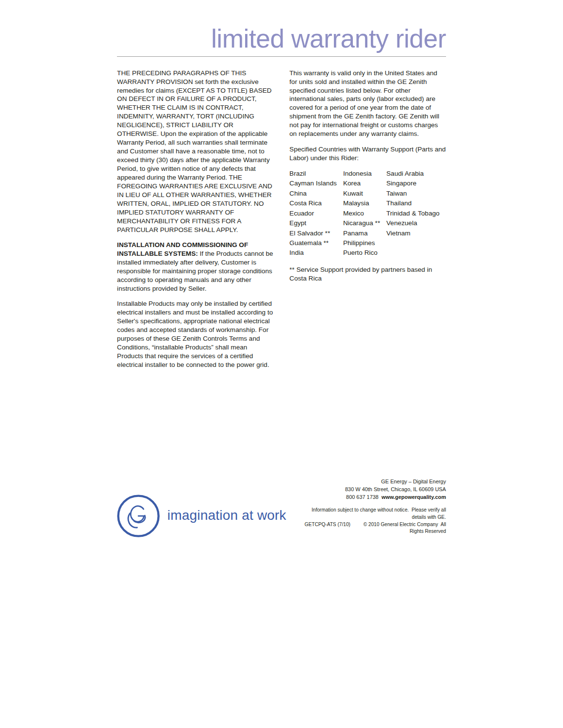limited warranty rider
THE PRECEDING PARAGRAPHS OF THIS WARRANTY PROVISION set forth the exclusive remedies for claims (EXCEPT AS TO TITLE) BASED ON DEFECT IN OR FAILURE OF A PRODUCT, WHETHER THE CLAIM IS IN CONTRACT, INDEMNITY, WARRANTY, TORT (INCLUDING NEGLIGENCE), STRICT LIABILITY OR OTHERWISE. Upon the expiration of the applicable Warranty Period, all such warranties shall terminate and Customer shall have a reasonable time, not to exceed thirty (30) days after the applicable Warranty Period, to give written notice of any defects that appeared during the Warranty Period. THE FOREGOING WARRANTIES ARE EXCLUSIVE AND IN LIEU OF ALL OTHER WARRANTIES, WHETHER WRITTEN, ORAL, IMPLIED OR STATUTORY. NO IMPLIED STATUTORY WARRANTY OF MERCHANTABILITY OR FITNESS FOR A PARTICULAR PURPOSE SHALL APPLY.
INSTALLATION AND COMMISSIONING OF INSTALLABLE SYSTEMS: If the Products cannot be installed immediately after delivery, Customer is responsible for maintaining proper storage conditions according to operating manuals and any other instructions provided by Seller.
Installable Products may only be installed by certified electrical installers and must be installed according to Seller's specifications, appropriate national electrical codes and accepted standards of workmanship. For purposes of these GE Zenith Controls Terms and Conditions, “installable Products” shall mean Products that require the services of a certified electrical installer to be connected to the power grid.
This warranty is valid only in the United States and for units sold and installed within the GE Zenith specified countries listed below. For other international sales, parts only (labor excluded) are covered for a period of one year from the date of shipment from the GE Zenith factory. GE Zenith will not pay for international freight or customs charges on replacements under any warranty claims.
Specified Countries with Warranty Support (Parts and Labor) under this Rider:
| Brazil | Indonesia | Saudi Arabia |
| Cayman Islands | Korea | Singapore |
| China | Kuwait | Taiwan |
| Costa Rica | Malaysia | Thailand |
| Ecuador | Mexico | Trinidad & Tobago |
| Egypt | Nicaragua ** | Venezuela |
| El Salvador ** | Panama | Vietnam |
| Guatemala ** | Philippines | |
| India | Puerto Rico | |
** Service Support provided by partners based in Costa Rica
imagination at work
GE Energy – Digital Energy
830 W 40th Street, Chicago, IL 60609 USA
800 637 1738 www.gepowerquality.com
Information subject to change without notice. Please verify all details with GE.
GETCPQ-ATS (7/10)© 2010 General Electric Company All Rights Reserved